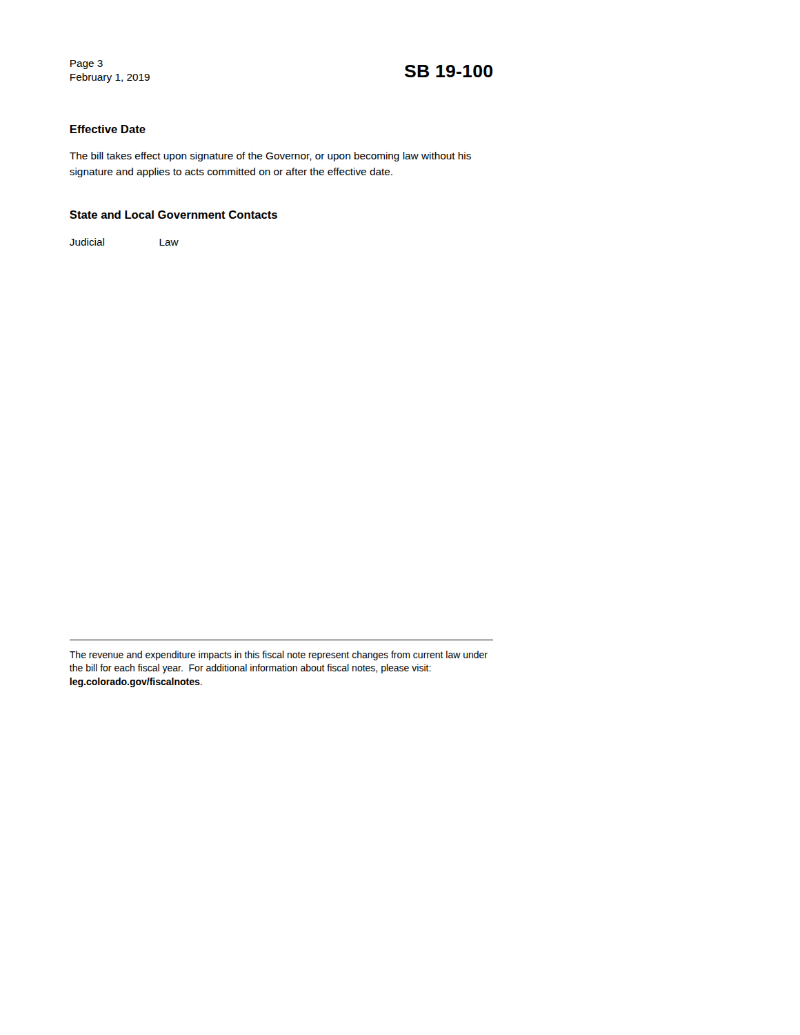Page 3
February 1, 2019
SB 19-100
Effective Date
The bill takes effect upon signature of the Governor, or upon becoming law without his signature and applies to acts committed on or after the effective date.
State and Local Government Contacts
Judicial Law
The revenue and expenditure impacts in this fiscal note represent changes from current law under the bill for each fiscal year. For additional information about fiscal notes, please visit: leg.colorado.gov/fiscalnotes.